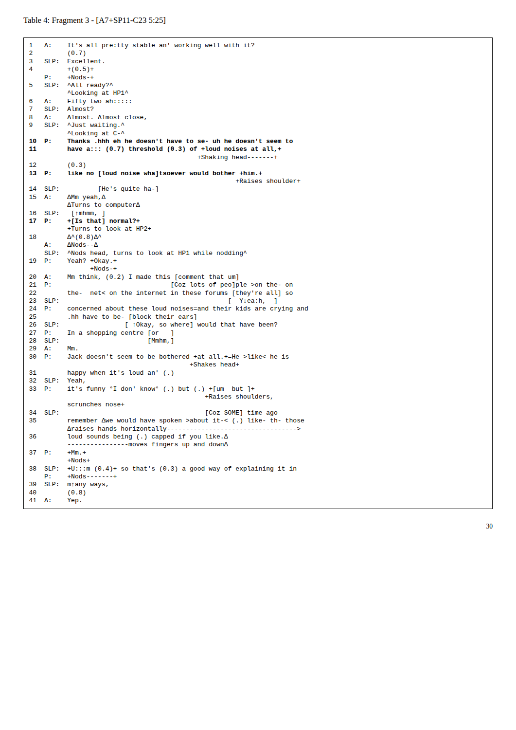Table 4: Fragment 3 - [A7+SP11-C23 5:25]
1 A: It's all pre:tty stable an' working well with it? 2 (0.7) 3 SLP: Excellent. 4 +(0.5)+ P: +Nods-+ 5 SLP: ^All ready?^ ^Looking at HP1^ 6 A: Fifty two ah::::: 7 SLP: Almost? 8 A: Almost. Almost close, 9 SLP: ^Just waiting.^ ^Looking at C-^ 10 P: Thanks .hhh eh he doesn't have to se- uh he doesn't seem to 11 have a::: (0.7) threshold (0.3) of +loud noises at all,+ +Shaking head-------+ 12 (0.3) 13 P: like no [loud noise wha]tsoever would bother +him.+ +Raises shoulder+ 14 SLP: [He's quite ha-] 15 A: ∆Mm yeah,∆ ∆Turns to computer∆ 16 SLP: [↑mhmm, ] 17 P: +[Is that] normal?+ +Turns to look at HP2+ 18 ∆^(0.8)∆^ A: ∆Nods--∆ SLP: ^Nods head, turns to look at HP1 while nodding^ 19 P: Yeah? +Okay.+ +Nods-+ 20 A: Mm think, (0.2) I made this [comment that um] 21 P: [Coz lots of peo]ple >on the- on 22 the- net< on the internet in these forums [they're all] so 23 SLP: [ Y↓ea:h, ] 24 P: concerned about these loud noises=and their kids are crying and 25 .hh have to be- [block their ears] 26 SLP: [ ↑Okay, so where] would that have been? 27 P: In a shopping centre [or ] 28 SLP: [Mmhm,] 29 A: Mm. 30 P: Jack doesn't seem to be bothered +at all.+=He >like< he is +Shakes head+ 31 happy when it's loud an' (.) 32 SLP: Yeah, 33 P: it's funny °I don' know° (.) but (.) +[um but ]+ +Raises shoulders, scrunches nose+ 34 SLP: [Coz SOME] time ago 35 remember ∆we would have spoken >about it-< (.) like- th- those ∆raises hands horizontally----------------------------------> 36 loud sounds being (.) capped if you like.∆ ----------------moves fingers up and down∆ 37 P: +Mm.+ +Nods+ 38 SLP: +U:::m (0.4)+ so that's (0.3) a good way of explaining it in P: +Nods-------+ 39 SLP: m↑any ways, 40 (0.8) 41 A: Yep.
30